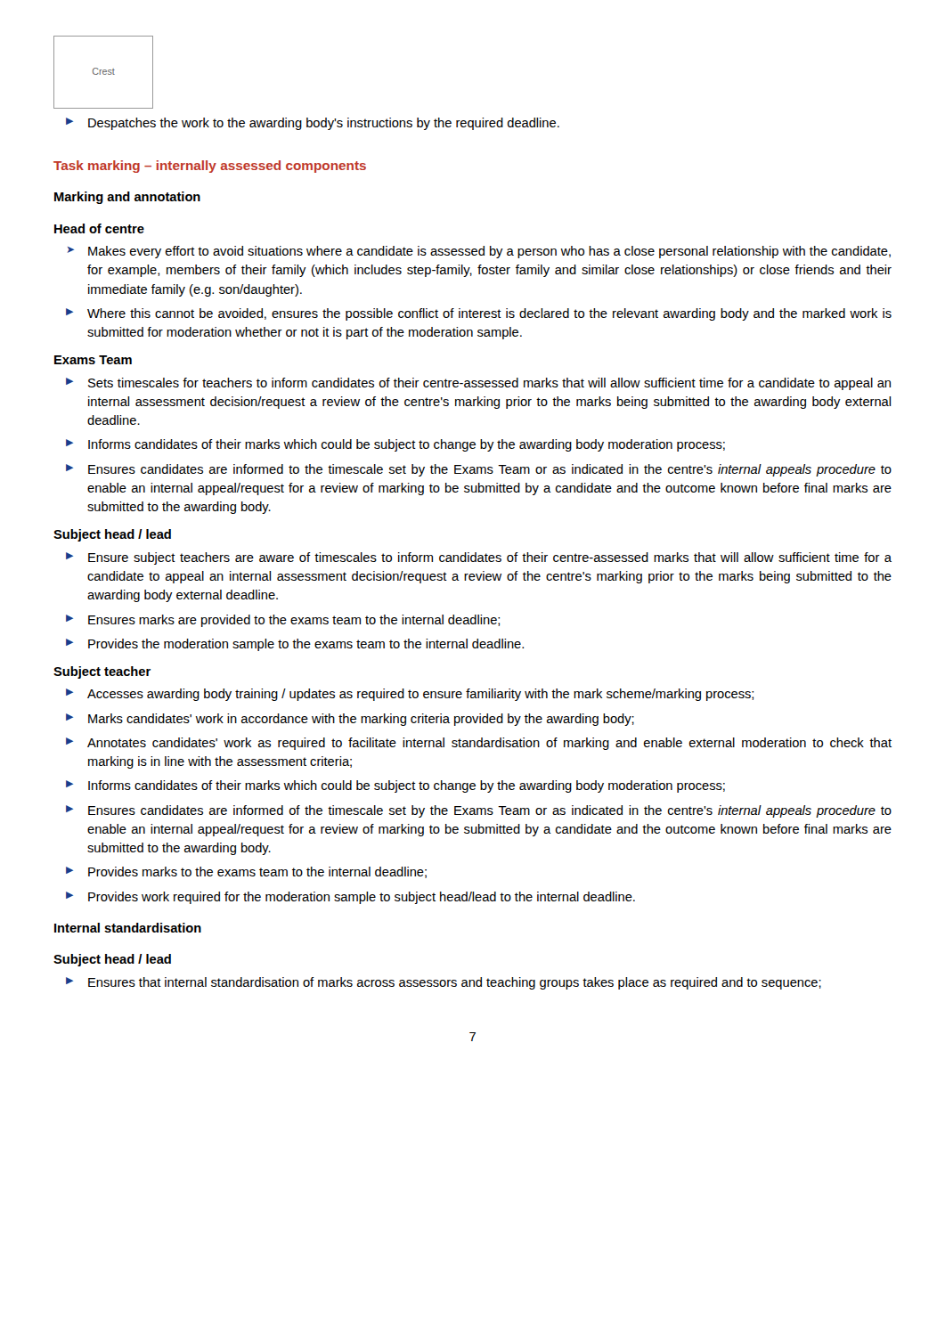Crest
Despatches the work to the awarding body's instructions by the required deadline.
Task marking – internally assessed components
Marking and annotation
Head of centre
Makes every effort to avoid situations where a candidate is assessed by a person who has a close personal relationship with the candidate, for example, members of their family (which includes step-family, foster family and similar close relationships) or close friends and their immediate family (e.g. son/daughter).
Where this cannot be avoided, ensures the possible conflict of interest is declared to the relevant awarding body and the marked work is submitted for moderation whether or not it is part of the moderation sample.
Exams Team
Sets timescales for teachers to inform candidates of their centre-assessed marks that will allow sufficient time for a candidate to appeal an internal assessment decision/request a review of the centre's marking prior to the marks being submitted to the awarding body external deadline.
Informs candidates of their marks which could be subject to change by the awarding body moderation process;
Ensures candidates are informed to the timescale set by the Exams Team or as indicated in the centre's internal appeals procedure to enable an internal appeal/request for a review of marking to be submitted by a candidate and the outcome known before final marks are submitted to the awarding body.
Subject head / lead
Ensure subject teachers are aware of timescales to inform candidates of their centre-assessed marks that will allow sufficient time for a candidate to appeal an internal assessment decision/request a review of the centre's marking prior to the marks being submitted to the awarding body external deadline.
Ensures marks are provided to the exams team to the internal deadline;
Provides the moderation sample to the exams team to the internal deadline.
Subject teacher
Accesses awarding body training / updates as required to ensure familiarity with the mark scheme/marking process;
Marks candidates' work in accordance with the marking criteria provided by the awarding body;
Annotates candidates' work as required to facilitate internal standardisation of marking and enable external moderation to check that marking is in line with the assessment criteria;
Informs candidates of their marks which could be subject to change by the awarding body moderation process;
Ensures candidates are informed of the timescale set by the Exams Team or as indicated in the centre's internal appeals procedure to enable an internal appeal/request for a review of marking to be submitted by a candidate and the outcome known before final marks are submitted to the awarding body.
Provides marks to the exams team to the internal deadline;
Provides work required for the moderation sample to subject head/lead to the internal deadline.
Internal standardisation
Subject head / lead
Ensures that internal standardisation of marks across assessors and teaching groups takes place as required and to sequence;
7